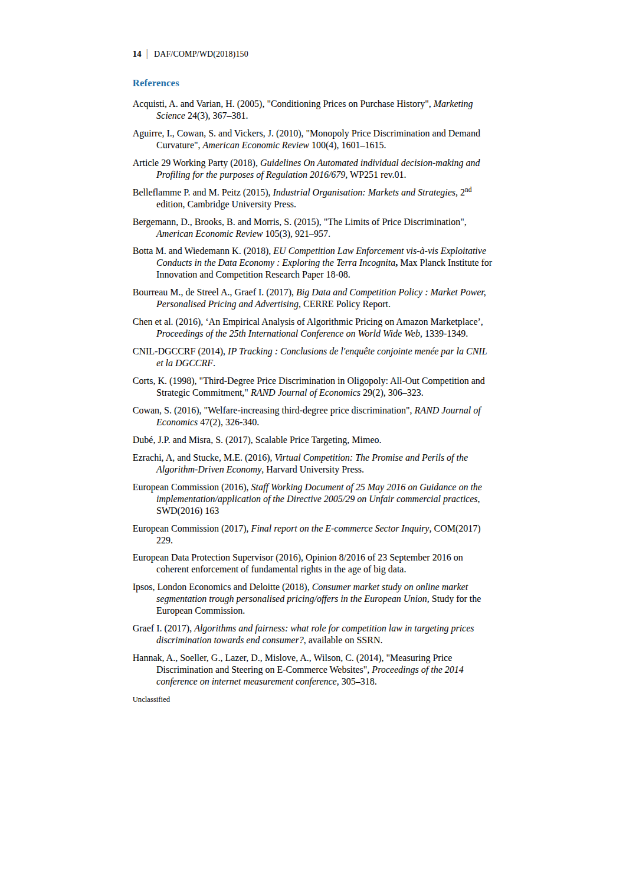14│DAF/COMP/WD(2018)150
References
Acquisti, A. and Varian, H. (2005), "Conditioning Prices on Purchase History", Marketing Science 24(3), 367–381.
Aguirre, I., Cowan, S. and Vickers, J. (2010), "Monopoly Price Discrimination and Demand Curvature", American Economic Review 100(4), 1601–1615.
Article 29 Working Party (2018), Guidelines On Automated individual decision-making and Profiling for the purposes of Regulation 2016/679, WP251 rev.01.
Belleflamme P. and M. Peitz (2015), Industrial Organisation: Markets and Strategies, 2nd edition, Cambridge University Press.
Bergemann, D., Brooks, B. and Morris, S. (2015), "The Limits of Price Discrimination", American Economic Review 105(3), 921–957.
Botta M. and Wiedemann K. (2018), EU Competition Law Enforcement vis-à-vis Exploitative Conducts in the Data Economy : Exploring the Terra Incognita, Max Planck Institute for Innovation and Competition Research Paper 18-08.
Bourreau M., de Streel A., Graef I. (2017), Big Data and Competition Policy : Market Power, Personalised Pricing and Advertising, CERRE Policy Report.
Chen et al. (2016), ‘An Empirical Analysis of Algorithmic Pricing on Amazon Marketplace’, Proceedings of the 25th International Conference on World Wide Web, 1339-1349.
CNIL-DGCCRF (2014), IP Tracking : Conclusions de l'enquête conjointe menée par la CNIL et la DGCCRF.
Corts, K. (1998), "Third-Degree Price Discrimination in Oligopoly: All-Out Competition and Strategic Commitment," RAND Journal of Economics 29(2), 306–323.
Cowan, S. (2016), "Welfare-increasing third-degree price discrimination", RAND Journal of Economics 47(2), 326-340.
Dubé, J.P. and Misra, S. (2017), Scalable Price Targeting, Mimeo.
Ezrachi, A, and Stucke, M.E. (2016), Virtual Competition: The Promise and Perils of the Algorithm-Driven Economy, Harvard University Press.
European Commission (2016), Staff Working Document of 25 May 2016 on Guidance on the implementation/application of the Directive 2005/29 on Unfair commercial practices, SWD(2016) 163
European Commission (2017), Final report on the E-commerce Sector Inquiry, COM(2017) 229.
European Data Protection Supervisor (2016), Opinion 8/2016 of 23 September 2016 on coherent enforcement of fundamental rights in the age of big data.
Ipsos, London Economics and Deloitte (2018), Consumer market study on online market segmentation trough personalised pricing/offers in the European Union, Study for the European Commission.
Graef I. (2017), Algorithms and fairness: what role for competition law in targeting prices discrimination towards end consumer?, available on SSRN.
Hannak, A., Soeller, G., Lazer, D., Mislove, A., Wilson, C. (2014), "Measuring Price Discrimination and Steering on E-Commerce Websites", Proceedings of the 2014 conference on internet measurement conference, 305–318.
Unclassified